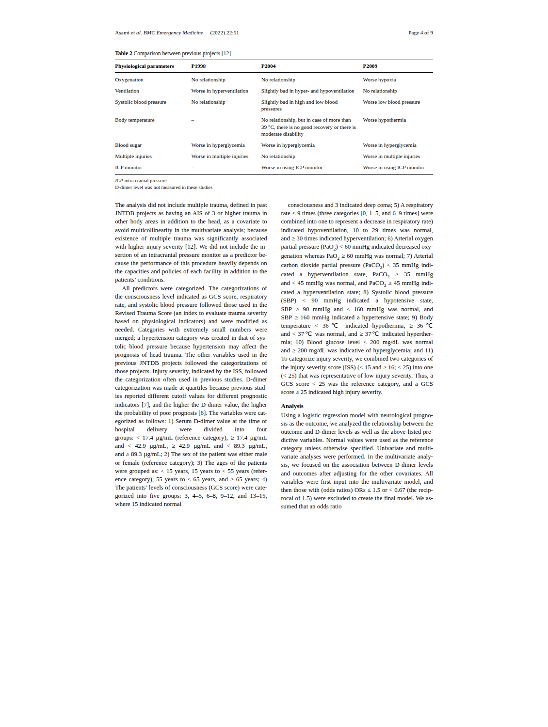Asami et al. BMC Emergency Medicine (2022) 22:51
Page 4 of 9
Table 2 Comparison between previous projects [12]
| Physiological parameters | P1998 | P2004 | P2009 |
| --- | --- | --- | --- |
| Oxygenation | No relationship | No relationship | Worse hypoxia |
| Ventilation | Worse in hyperventilation | Slightly bad in hyper- and hypoventilation | No relationship |
| Systolic blood pressure | No relationship | Slightly bad in high and low blood pressures | Worse low blood pressure |
| Body temperature | – | No relationship, but in case of more than 39 °C, there is no good recovery or there is moderate disability | Worse hypothermia |
| Blood sugar | Worse in hyperglycemia | Worse in hyperglycemia | Worse in hyperglycemia |
| Multiple injuries | Worse in multiple injuries | No relationship | Worse in multiple injuries |
| ICP monitor | – | Worse in using ICP monitor | Worse in using ICP monitor |
ICP intra cranial pressure
D-dimer level was not measured in these studies
The analysis did not include multiple trauma, defined in past JNTDB projects as having an AIS of 3 or higher trauma in other body areas in addition to the head, as a covariate to avoid multicollinearity in the multivariate analysis; because existence of multiple trauma was significantly associated with higher injury severity [12]. We did not include the insertion of an intracranial pressure monitor as a predictor because the performance of this procedure heavily depends on the capacities and policies of each facility in addition to the patients’ conditions.
All predictors were categorized. The categorizations of the consciousness level indicated as GCS score, respiratory rate, and systolic blood pressure followed those used in the Revised Trauma Score (an index to evaluate trauma severity based on physiological indicators) and were modified as needed. Categories with extremely small numbers were merged; a hypertension category was created in that of systolic blood pressure because hypertension may affect the prognosis of head trauma. The other variables used in the previous JNTDB projects followed the categorizations of those projects. Injury severity, indicated by the ISS, followed the categorization often used in previous studies. D-dimer categorization was made at quartiles because previous studies reported different cutoff values for different prognostic indicators [7], and the higher the D-dimer value, the higher the probability of poor prognosis [6]. The variables were categorized as follows: 1) Serum D-dimer value at the time of hospital delivery were divided into four groups: < 17.4 µg/mL (reference category), ≥ 17.4 µg/mL and < 42.9 µg/mL, ≥ 42.9 µg/mL and < 89.3 µg/mL, and ≥ 89.3 µg/mL; 2) The sex of the patient was either male or female (reference category); 3) The ages of the patients were grouped as: < 15 years, 15 years to < 55 years (reference category), 55 years to < 65 years, and ≥ 65 years; 4) The patients’ levels of consciousness (GCS score) were categorized into five groups: 3, 4–5, 6–8, 9–12, and 13–15, where 15 indicated normal
consciousness and 3 indicated deep coma; 5) A respiratory rate ≤ 9 times (three categories [0, 1–5, and 6–9 times] were combined into one to represent a decrease in respiratory rate) indicated hypoventilation, 10 to 29 times was normal, and ≥ 30 times indicated hyperventilation; 6) Arterial oxygen partial pressure (PaO2) < 60 mmHg indicated decreased oxygenation whereas PaO2 ≥ 60 mmHg was normal; 7) Arterial carbon dioxide partial pressure (PaCO2) < 35 mmHg indicated a hyperventilation state, PaCO2 ≥ 35 mmHg and < 45 mmHg was normal, and PaCO2 ≥ 45 mmHg indicated a hyperventilation state; 8) Systolic blood pressure (SBP) < 90 mmHg indicated a hypotensive state, SBP ≥ 90 mmHg and < 160 mmHg was normal, and SBP ≥ 160 mmHg indicated a hypertensive state; 9) Body temperature < 36℃ indicated hypothermia, ≥ 36℃ and < 37℃ was normal, and ≥ 37℃ indicated hyperthermia; 10) Blood glucose level < 200 mg/dL was normal and ≥ 200 mg/dL was indicative of hyperglycemia; and 11) To categorize injury severity, we combined two categories of the injury severity score (ISS) (< 15 and ≥ 16; < 25) into one (< 25) that was representative of low injury severity. Thus, a GCS score < 25 was the reference category, and a GCS score ≥ 25 indicated high injury severity.
Analysis
Using a logistic regression model with neurological prognosis as the outcome, we analyzed the relationship between the outcome and D-dimer levels as well as the above-listed predictive variables. Normal values were used as the reference category unless otherwise specified. Univariate and multivariate analyses were performed. In the multivariate analysis, we focused on the association between D-dimer levels and outcomes after adjusting for the other covariates. All variables were first input into the multivariate model, and then those with (odds ratios) ORs ≤ 1.5 or < 0.67 (the reciprocal of 1.5) were excluded to create the final model. We assumed that an odds ratio